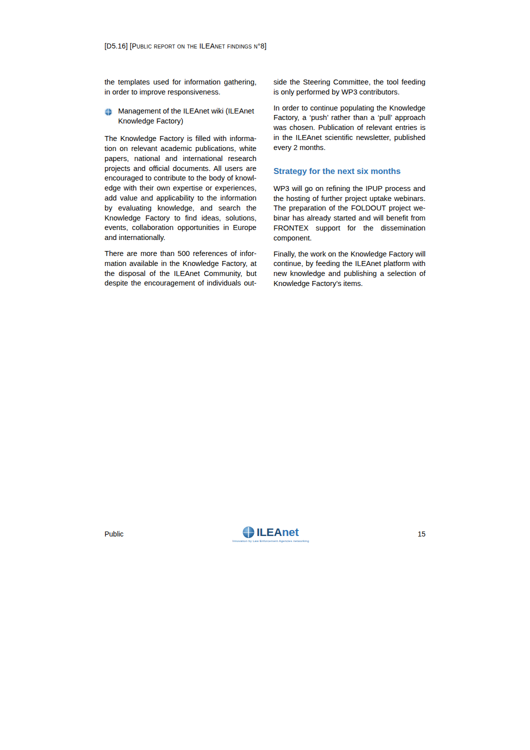[D5.16] [Public report on the ILEAnet findings n°8]
the templates used for information gathering, in order to improve responsiveness.
Management of the ILEAnet wiki (ILEAnet Knowledge Factory)
The Knowledge Factory is filled with information on relevant academic publications, white papers, national and international research projects and official documents. All users are encouraged to contribute to the body of knowledge with their own expertise or experiences, add value and applicability to the information by evaluating knowledge, and search the Knowledge Factory to find ideas, solutions, events, collaboration opportunities in Europe and internationally.
There are more than 500 references of information available in the Knowledge Factory, at the disposal of the ILEAnet Community, but despite the encouragement of individuals outside the Steering Committee, the tool feeding is only performed by WP3 contributors.
In order to continue populating the Knowledge Factory, a ‘push’ rather than a ‘pull’ approach was chosen. Publication of relevant entries is in the ILEAnet scientific newsletter, published every 2 months.
Strategy for the next six months
WP3 will go on refining the IPUP process and the hosting of further project uptake webinars. The preparation of the FOLDOUT project webinar has already started and will benefit from FRONTEX support for the dissemination component.
Finally, the work on the Knowledge Factory will continue, by feeding the ILEAnet platform with new knowledge and publishing a selection of Knowledge Factory’s items.
Public
ILEAnet
Innovation by Law Enforcement Agencies networking
15